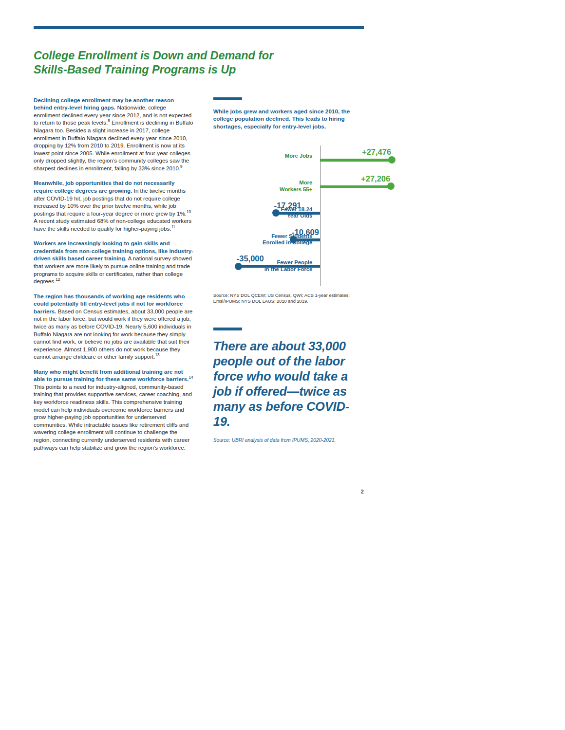College Enrollment is Down and Demand for
Skills-Based Training Programs is Up
Declining college enrollment may be another reason behind entry-level hiring gaps. Nationwide, college enrollment declined every year since 2012, and is not expected to return to those peak levels.8 Enrollment is declining in Buffalo Niagara too. Besides a slight increase in 2017, college enrollment in Buffalo Niagara declined every year since 2010, dropping by 12% from 2010 to 2019. Enrollment is now at its lowest point since 2005. While enrollment at four-year colleges only dropped slightly, the region’s community colleges saw the sharpest declines in enrollment, falling by 33% since 2010.9
Meanwhile, job opportunities that do not necessarily require college degrees are growing. In the twelve months after COVID-19 hit, job postings that do not require college increased by 10% over the prior twelve months, while job postings that require a four-year degree or more grew by 1%.10 A recent study estimated 68% of non-college educated workers have the skills needed to qualify for higher-paying jobs.11
Workers are increasingly looking to gain skills and credentials from non-college training options, like industry-driven skills based career training. A national survey showed that workers are more likely to pursue online training and trade programs to acquire skills or certificates, rather than college degrees.12
The region has thousands of working age residents who could potentially fill entry-level jobs if not for workforce barriers. Based on Census estimates, about 33,000 people are not in the labor force, but would work if they were offered a job, twice as many as before COVID-19. Nearly 5,600 individuals in Buffalo Niagara are not looking for work because they simply cannot find work, or believe no jobs are available that suit their experience. Almost 1,900 others do not work because they cannot arrange childcare or other family support.13
Many who might benefit from additional training are not able to pursue training for these same workforce barriers.14 This points to a need for industry-aligned, community-based training that provides supportive services, career coaching, and key workforce readiness skills. This comprehensive training model can help individuals overcome workforce barriers and grow higher-paying job opportunities for underserved communities. While intractable issues like retirement cliffs and wavering college enrollment will continue to challenge the region, connecting currently underserved residents with career pathways can help stabilize and grow the region’s workforce.
While jobs grew and workers aged since 2010, the college population declined. This leads to hiring shortages, especially for entry-level jobs.
More Jobs
+27,476
More
Workers 55+
+27,206
Fewer 18-24
Year Olds
-17,291
Fewer Students
Enrolled in College
-10,609
Fewer People
in the Labor Force
-35,000
Source: NYS DOL QCEW; US Census, QWI; ACS 1-year estimates;
Emsi/IPUMS; NYS DOL LAUS; 2010 and 2019.
There are about 33,000 people out of the labor force who would take a job if offered—twice as many as before COVID-19.
Source: UBRI analysis of data from IPUMS, 2020-2021.
2